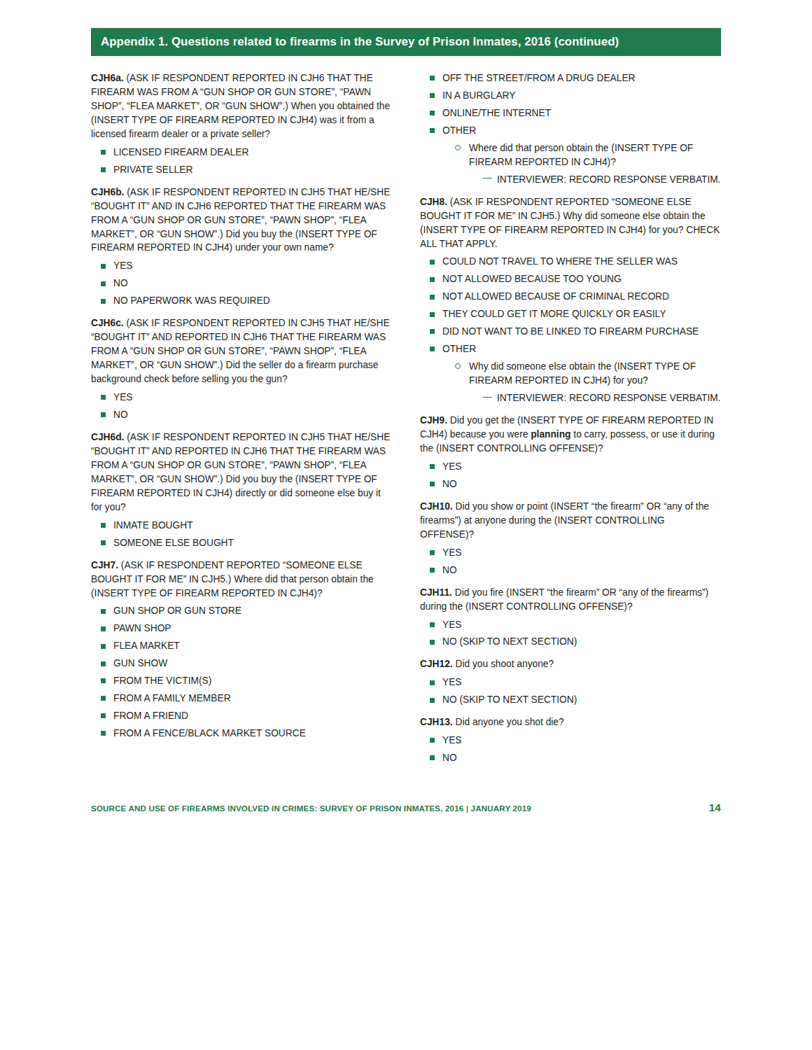Appendix 1. Questions related to firearms in the Survey of Prison Inmates, 2016 (continued)
CJH6a. (ASK IF RESPONDENT REPORTED IN CJH6 THAT THE FIREARM WAS FROM A “GUN SHOP OR GUN STORE”, “PAWN SHOP”, “FLEA MARKET”, OR “GUN SHOW”.) When you obtained the (INSERT TYPE OF FIREARM REPORTED IN CJH4) was it from a licensed firearm dealer or a private seller?
LICENSED FIREARM DEALER
PRIVATE SELLER
CJH6b. (ASK IF RESPONDENT REPORTED IN CJH5 THAT HE/SHE “BOUGHT IT” AND IN CJH6 REPORTED THAT THE FIREARM WAS FROM A “GUN SHOP OR GUN STORE”, “PAWN SHOP”, “FLEA MARKET”, OR “GUN SHOW”.) Did you buy the (INSERT TYPE OF FIREARM REPORTED IN CJH4) under your own name?
YES
NO
NO PAPERWORK WAS REQUIRED
CJH6c. (ASK IF RESPONDENT REPORTED IN CJH5 THAT HE/SHE “BOUGHT IT” AND REPORTED IN CJH6 THAT THE FIREARM WAS FROM A “GUN SHOP OR GUN STORE”, “PAWN SHOP”, “FLEA MARKET”, OR “GUN SHOW”.) Did the seller do a firearm purchase background check before selling you the gun?
YES
NO
CJH6d. (ASK IF RESPONDENT REPORTED IN CJH5 THAT HE/SHE “BOUGHT IT” AND REPORTED IN CJH6 THAT THE FIREARM WAS FROM A “GUN SHOP OR GUN STORE”, “PAWN SHOP”, “FLEA MARKET”, OR “GUN SHOW”.) Did you buy the (INSERT TYPE OF FIREARM REPORTED IN CJH4) directly or did someone else buy it for you?
INMATE BOUGHT
SOMEONE ELSE BOUGHT
CJH7. (ASK IF RESPONDENT REPORTED “SOMEONE ELSE BOUGHT IT FOR ME” IN CJH5.) Where did that person obtain the (INSERT TYPE OF FIREARM REPORTED IN CJH4)?
GUN SHOP OR GUN STORE
PAWN SHOP
FLEA MARKET
GUN SHOW
FROM THE VICTIM(S)
FROM A FAMILY MEMBER
FROM A FRIEND
FROM A FENCE/BLACK MARKET SOURCE
OFF THE STREET/FROM A DRUG DEALER
IN A BURGLARY
ONLINE/THE INTERNET
OTHER
Where did that person obtain the (INSERT TYPE OF FIREARM REPORTED IN CJH4)?
INTERVIEWER: RECORD RESPONSE VERBATIM.
CJH8. (ASK IF RESPONDENT REPORTED “SOMEONE ELSE BOUGHT IT FOR ME” IN CJH5.) Why did someone else obtain the (INSERT TYPE OF FIREARM REPORTED IN CJH4) for you? CHECK ALL THAT APPLY.
COULD NOT TRAVEL TO WHERE THE SELLER WAS
NOT ALLOWED BECAUSE TOO YOUNG
NOT ALLOWED BECAUSE OF CRIMINAL RECORD
THEY COULD GET IT MORE QUICKLY OR EASILY
DID NOT WANT TO BE LINKED TO FIREARM PURCHASE
OTHER
Why did someone else obtain the (INSERT TYPE OF FIREARM REPORTED IN CJH4) for you?
INTERVIEWER: RECORD RESPONSE VERBATIM.
CJH9. Did you get the (INSERT TYPE OF FIREARM REPORTED IN CJH4) because you were planning to carry, possess, or use it during the (INSERT CONTROLLING OFFENSE)?
YES
NO
CJH10. Did you show or point (INSERT “the firearm” OR “any of the firearms”) at anyone during the (INSERT CONTROLLING OFFENSE)?
YES
NO
CJH11. Did you fire (INSERT “the firearm” OR “any of the firearms”) during the (INSERT CONTROLLING OFFENSE)?
YES
NO (SKIP TO NEXT SECTION)
CJH12. Did you shoot anyone?
YES
NO (SKIP TO NEXT SECTION)
CJH13. Did anyone you shot die?
YES
NO
SOURCE AND USE OF FIREARMS INVOLVED IN CRIMES: SURVEY OF PRISON INMATES, 2016 | JANUARY 2019
14